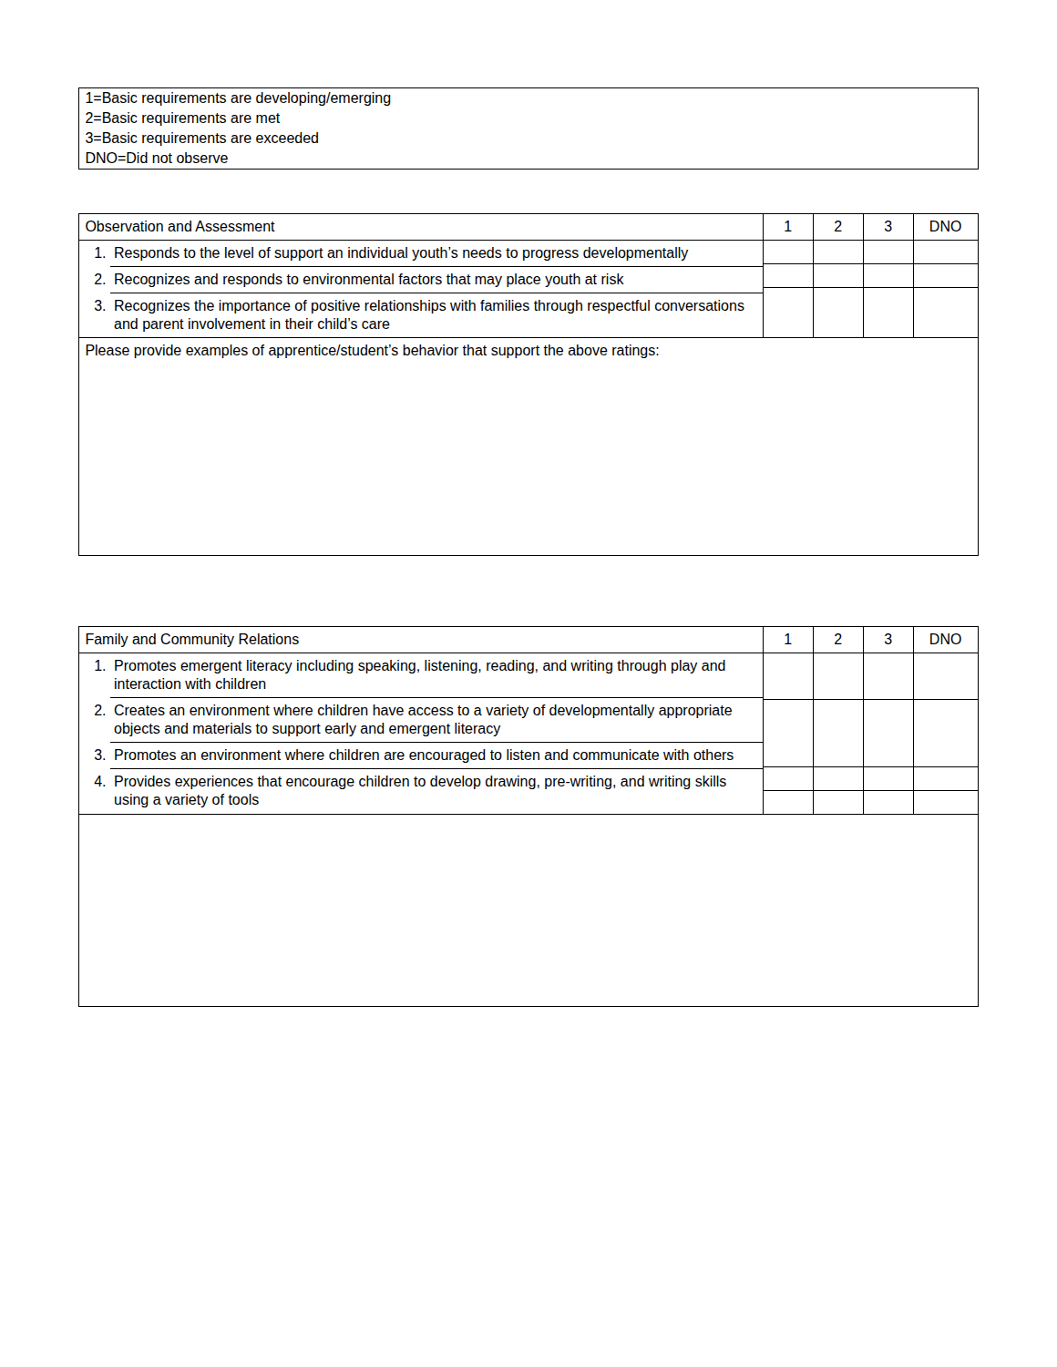| 1=Basic requirements are developing/emerging |
| 2=Basic requirements are met |
| 3=Basic requirements are exceeded |
| DNO=Did not observe |
| Observation and Assessment | 1 | 2 | 3 | DNO |
| Responds to the level of support an individual youth’s needs to progress developmentally Recognizes and responds to environmental factors that may place youth at risk Recognizes the importance of positive relationships with families through respectful conversations and parent involvement in their child’s care | | | | |
| Please provide examples of apprentice/student’s behavior that support the above ratings: |
| Family and Community Relations | 1 | 2 | 3 | DNO |
| Promotes emergent literacy including speaking, listening, reading, and writing through play and interaction with children Creates an environment where children have access to a variety of developmentally appropriate objects and materials to support early and emergent literacy Promotes an environment where children are encouraged to listen and communicate with others Provides experiences that encourage children to develop drawing, pre-writing, and writing skills using a variety of tools | | | | |